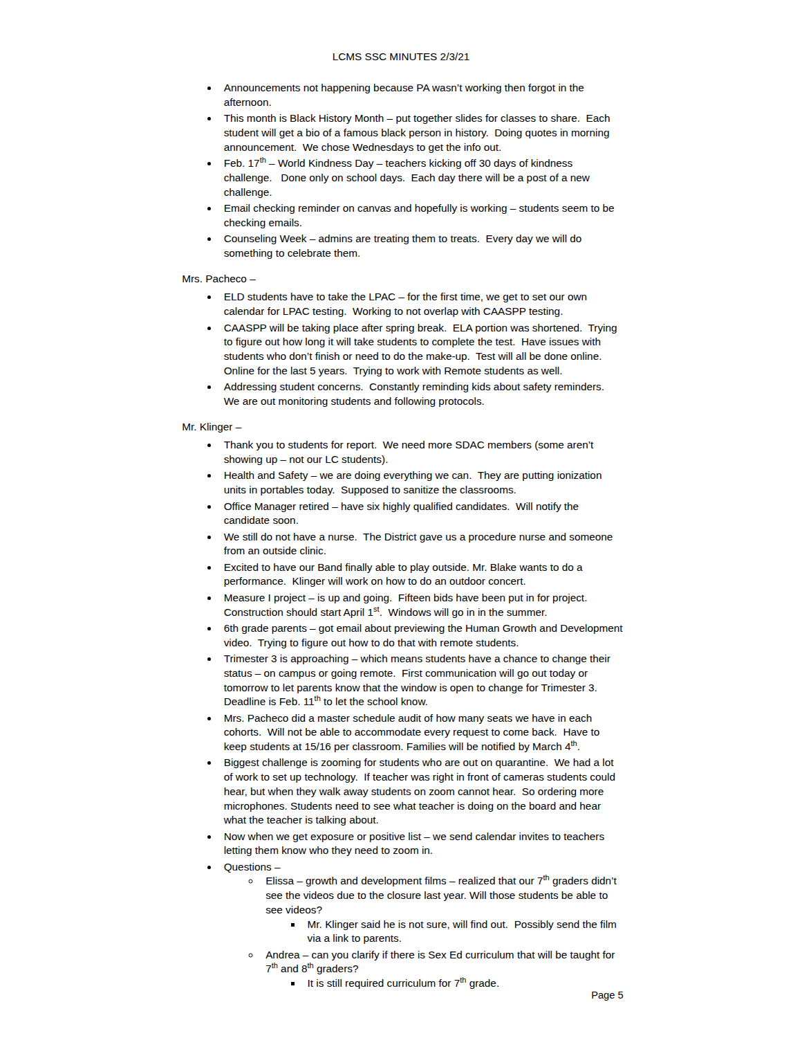LCMS SSC MINUTES 2/3/21
Announcements not happening because PA wasn’t working then forgot in the afternoon.
This month is Black History Month – put together slides for classes to share. Each student will get a bio of a famous black person in history. Doing quotes in morning announcement. We chose Wednesdays to get the info out.
Feb. 17th – World Kindness Day – teachers kicking off 30 days of kindness challenge. Done only on school days. Each day there will be a post of a new challenge.
Email checking reminder on canvas and hopefully is working – students seem to be checking emails.
Counseling Week – admins are treating them to treats. Every day we will do something to celebrate them.
Mrs. Pacheco –
ELD students have to take the LPAC – for the first time, we get to set our own calendar for LPAC testing. Working to not overlap with CAASPP testing.
CAASPP will be taking place after spring break. ELA portion was shortened. Trying to figure out how long it will take students to complete the test. Have issues with students who don’t finish or need to do the make-up. Test will all be done online. Online for the last 5 years. Trying to work with Remote students as well.
Addressing student concerns. Constantly reminding kids about safety reminders. We are out monitoring students and following protocols.
Mr. Klinger –
Thank you to students for report. We need more SDAC members (some aren’t showing up – not our LC students).
Health and Safety – we are doing everything we can. They are putting ionization units in portables today. Supposed to sanitize the classrooms.
Office Manager retired – have six highly qualified candidates. Will notify the candidate soon.
We still do not have a nurse. The District gave us a procedure nurse and someone from an outside clinic.
Excited to have our Band finally able to play outside. Mr. Blake wants to do a performance. Klinger will work on how to do an outdoor concert.
Measure I project – is up and going. Fifteen bids have been put in for project. Construction should start April 1st. Windows will go in in the summer.
6th grade parents – got email about previewing the Human Growth and Development video. Trying to figure out how to do that with remote students.
Trimester 3 is approaching – which means students have a chance to change their status – on campus or going remote. First communication will go out today or tomorrow to let parents know that the window is open to change for Trimester 3. Deadline is Feb. 11th to let the school know.
Mrs. Pacheco did a master schedule audit of how many seats we have in each cohorts. Will not be able to accommodate every request to come back. Have to keep students at 15/16 per classroom. Families will be notified by March 4th.
Biggest challenge is zooming for students who are out on quarantine. We had a lot of work to set up technology. If teacher was right in front of cameras students could hear, but when they walk away students on zoom cannot hear. So ordering more microphones. Students need to see what teacher is doing on the board and hear what the teacher is talking about.
Now when we get exposure or positive list – we send calendar invites to teachers letting them know who they need to zoom in.
Questions –
Elissa – growth and development films – realized that our 7th graders didn’t see the videos due to the closure last year. Will those students be able to see videos?
Mr. Klinger said he is not sure, will find out. Possibly send the film via a link to parents.
Andrea – can you clarify if there is Sex Ed curriculum that will be taught for 7th and 8th graders?
It is still required curriculum for 7th grade.
Page 5